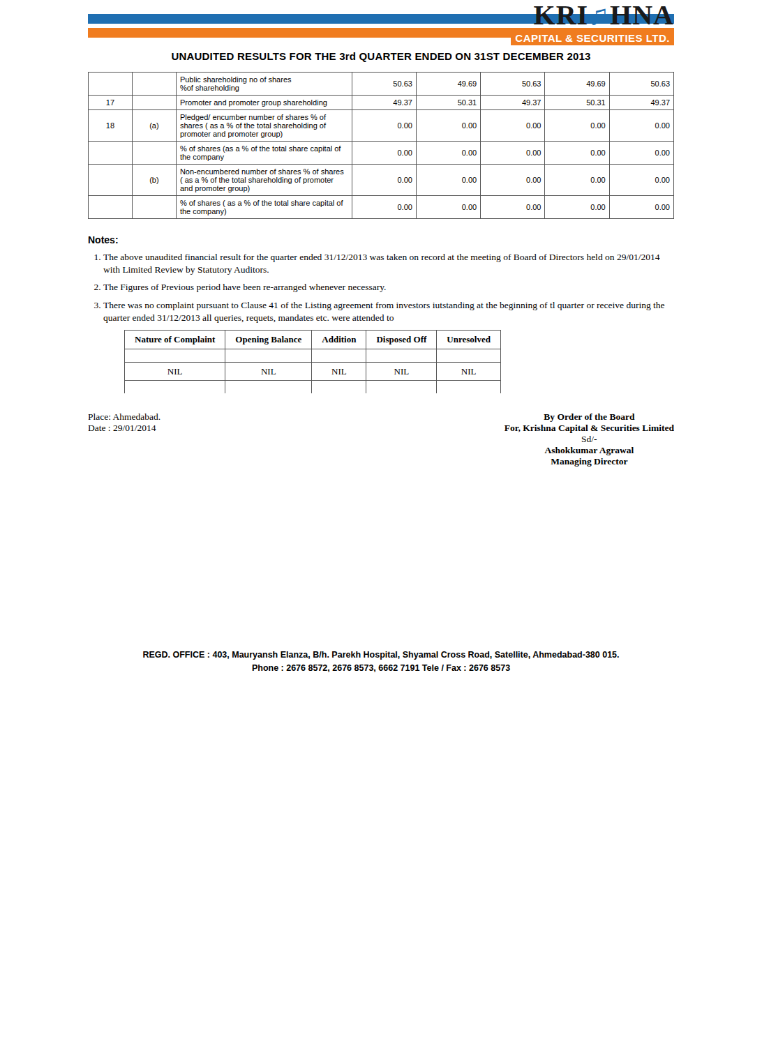KRI♫HNA
CAPITAL & SECURITIES LTD.
UNAUDITED RESULTS FOR THE 3rd QUARTER ENDED ON 31ST DECEMBER 2013
| | | Public shareholding no of shares %of shareholding | 50.63 | 49.69 | 50.63 | 49.69 | 50.63 |
| 17 | | Promoter and promoter group shareholding | 49.37 | 50.31 | 49.37 | 50.31 | 49.37 |
| 18 | (a) | Pledged/ encumber number of shares % of shares ( as a % of the total shareholding of promoter and promoter group) | 0.00 | 0.00 | 0.00 | 0.00 | 0.00 |
| | | % of shares (as a % of the total share capital of the company | 0.00 | 0.00 | 0.00 | 0.00 | 0.00 |
| | (b) | Non-encumbered number of shares % of shares ( as a % of the total shareholding of promoter and promoter group) | 0.00 | 0.00 | 0.00 | 0.00 | 0.00 |
| | | % of shares ( as a % of the total share capital of the company) | 0.00 | 0.00 | 0.00 | 0.00 | 0.00 |
Notes:
The above unaudited financial result for the quarter ended 31/12/2013 was taken on record at the meeting of Board of Directors held on 29/01/2014 with Limited Review by Statutory Auditors.
The Figures of Previous period have been re-arranged whenever necessary.
There was no complaint pursuant to Clause 41 of the Listing agreement from investors iutstanding at the beginning of tl quarter or receive during the quarter ended 31/12/2013 all queries, requets, mandates etc. were attended to
| Nature of Complaint | Opening Balance | Addition | Disposed Off | Unresolved |
| --- | --- | --- | --- | --- |
| NIL | NIL | NIL | NIL | NIL |
Place: Ahmedabad.
Date : 29/01/2014
By Order of the Board
For, Krishna Capital & Securities Limited
Sd/-
Ashokkumar Agrawal
Managing Director
REGD. OFFICE : 403, Mauryansh Elanza, B/h. Parekh Hospital, Shyamal Cross Road, Satellite, Ahmedabad-380 015.
Phone : 2676 8572, 2676 8573, 6662 7191 Tele / Fax : 2676 8573